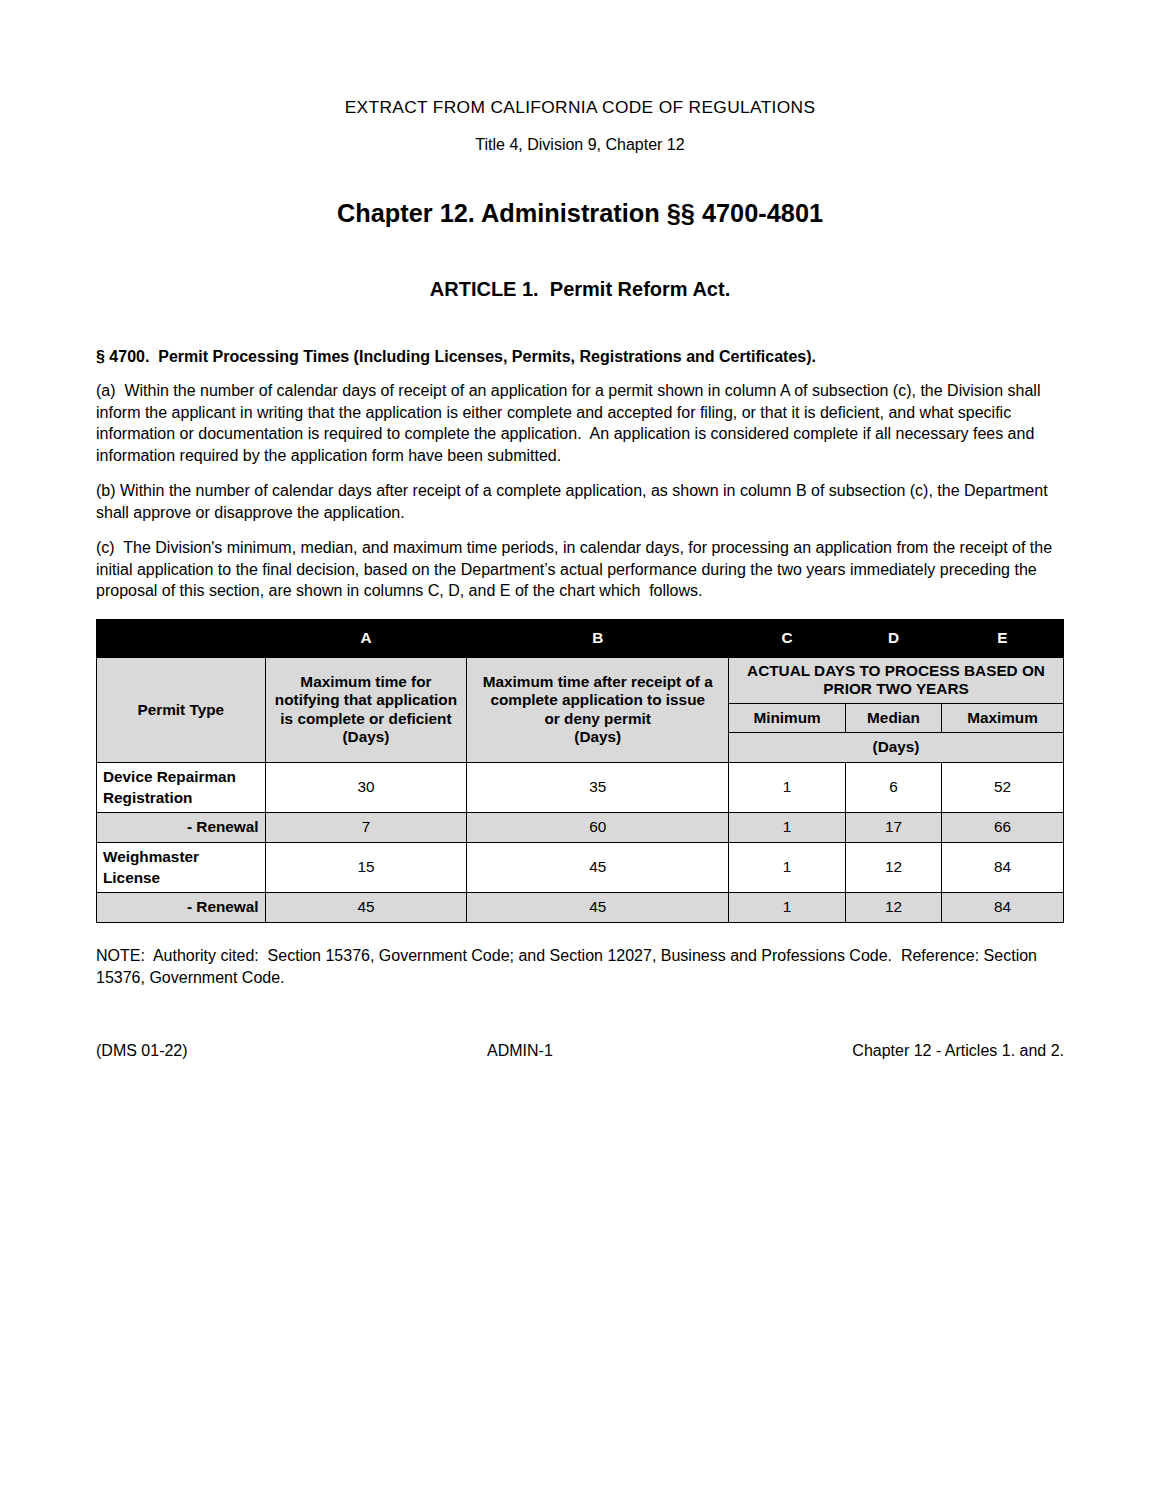EXTRACT FROM CALIFORNIA CODE OF REGULATIONS
Title 4, Division 9, Chapter 12
Chapter 12. Administration §§ 4700-4801
ARTICLE 1. Permit Reform Act.
§ 4700. Permit Processing Times (Including Licenses, Permits, Registrations and Certificates).
(a) Within the number of calendar days of receipt of an application for a permit shown in column A of subsection (c), the Division shall inform the applicant in writing that the application is either complete and accepted for filing, or that it is deficient, and what specific information or documentation is required to complete the application. An application is considered complete if all necessary fees and information required by the application form have been submitted.
(b) Within the number of calendar days after receipt of a complete application, as shown in column B of subsection (c), the Department shall approve or disapprove the application.
(c) The Division's minimum, median, and maximum time periods, in calendar days, for processing an application from the receipt of the initial application to the final decision, based on the Department’s actual performance during the two years immediately preceding the proposal of this section, are shown in columns C, D, and E of the chart which follows.
| | A | B | C | D | E |
| --- | --- | --- | --- | --- | --- |
| Permit Type | Maximum time for notifying that application is complete or deficient (Days) | Maximum time after receipt of a complete application to issue or deny permit (Days) | ACTUAL DAYS TO PROCESS BASED ON PRIOR TWO YEARS |
| Minimum | Median | Maximum |
| (Days) |
| Device Repairman Registration | 30 | 35 | 1 | 6 | 52 |
| - Renewal | 7 | 60 | 1 | 17 | 66 |
| Weighmaster License | 15 | 45 | 1 | 12 | 84 |
| - Renewal | 45 | 45 | 1 | 12 | 84 |
NOTE: Authority cited: Section 15376, Government Code; and Section 12027, Business and Professions Code. Reference: Section 15376, Government Code.
(DMS 01-22)
ADMIN-1
Chapter 12 - Articles 1. and 2.